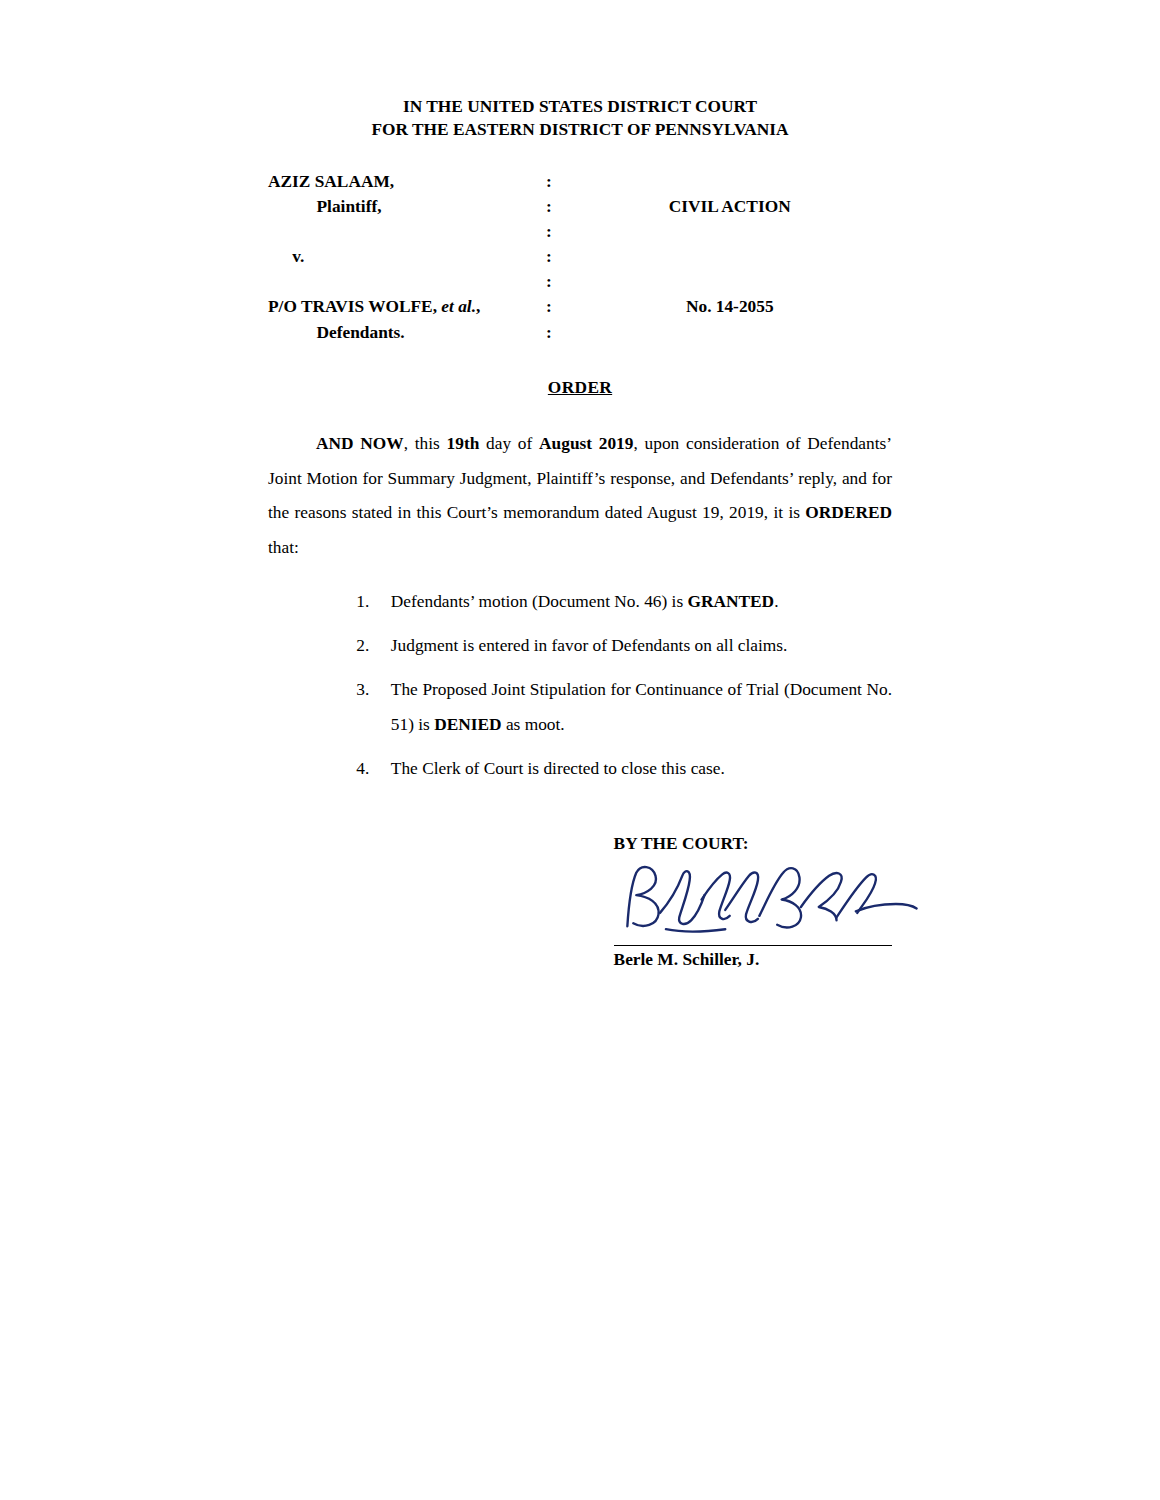IN THE UNITED STATES DISTRICT COURT
FOR THE EASTERN DISTRICT OF PENNSYLVANIA
| AZIZ SALAAM, | : | |
| Plaintiff, | : | CIVIL ACTION |
| | : | |
| v. | : | |
| | : | |
| P/O TRAVIS WOLFE, et al. , | : | No. 14-2055 |
| Defendants. | : | |
ORDER
AND NOW, this 19th day of August 2019, upon consideration of Defendants’ Joint Motion for Summary Judgment, Plaintiff’s response, and Defendants’ reply, and for the reasons stated in this Court’s memorandum dated August 19, 2019, it is ORDERED that:
Defendants’ motion (Document No. 46) is GRANTED.
Judgment is entered in favor of Defendants on all claims.
The Proposed Joint Stipulation for Continuance of Trial (Document No. 51) is DENIED as moot.
The Clerk of Court is directed to close this case.
BY THE COURT:
Berle M. Schiller, J.